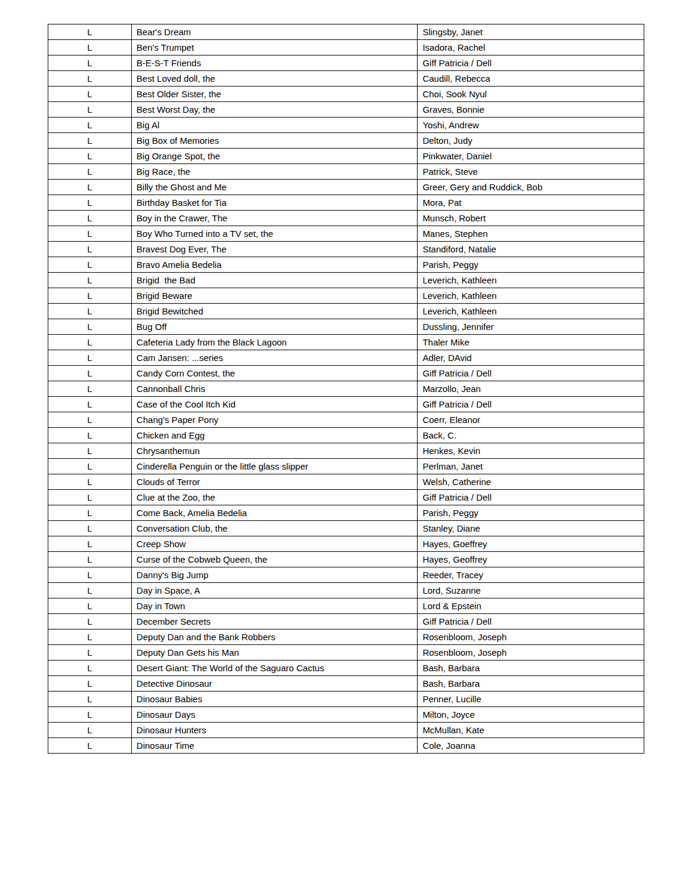| L | Bear's Dream | Slingsby, Janet |
| L | Ben's Trumpet | Isadora, Rachel |
| L | B-E-S-T Friends | Giff Patricia / Dell |
| L | Best Loved doll, the | Caudill, Rebecca |
| L | Best Older Sister, the | Choi, Sook Nyul |
| L | Best Worst Day, the | Graves, Bonnie |
| L | Big Al | Yoshi, Andrew |
| L | Big Box of Memories | Delton, Judy |
| L | Big Orange Spot, the | Pinkwater, Daniel |
| L | Big Race, the | Patrick, Steve |
| L | Billy the Ghost and Me | Greer, Gery and Ruddick, Bob |
| L | Birthday Basket for Tia | Mora, Pat |
| L | Boy in the Crawer, The | Munsch, Robert |
| L | Boy Who Turned into a TV set, the | Manes, Stephen |
| L | Bravest Dog Ever, The | Standiford, Natalie |
| L | Bravo Amelia Bedelia | Parish, Peggy |
| L | Brigid the Bad | Leverich, Kathleen |
| L | Brigid Beware | Leverich, Kathleen |
| L | Brigid Bewitched | Leverich, Kathleen |
| L | Bug Off | Dussling, Jennifer |
| L | Cafeteria Lady from the Black Lagoon | Thaler Mike |
| L | Cam Jansen: ...series | Adler, DAvid |
| L | Candy Corn Contest, the | Giff Patricia / Dell |
| L | Cannonball Chris | Marzollo, Jean |
| L | Case of the Cool Itch Kid | Giff Patricia / Dell |
| L | Chang's Paper Pony | Coerr, Eleanor |
| L | Chicken and Egg | Back, C. |
| L | Chrysanthemun | Henkes, Kevin |
| L | Cinderella Penguin or the little glass slipper | Perlman, Janet |
| L | Clouds of Terror | Welsh, Catherine |
| L | Clue at the Zoo, the | Giff Patricia / Dell |
| L | Come Back, Amelia Bedelia | Parish, Peggy |
| L | Conversation Club, the | Stanley, Diane |
| L | Creep Show | Hayes, Goeffrey |
| L | Curse of the Cobweb Queen, the | Hayes, Geoffrey |
| L | Danny's Big Jump | Reeder, Tracey |
| L | Day in Space, A | Lord, Suzanne |
| L | Day in Town | Lord & Epstein |
| L | December Secrets | Giff Patricia / Dell |
| L | Deputy Dan and the Bank Robbers | Rosenbloom, Joseph |
| L | Deputy Dan Gets his Man | Rosenbloom, Joseph |
| L | Desert Giant: The World of the Saguaro Cactus | Bash, Barbara |
| L | Detective Dinosaur | Bash, Barbara |
| L | Dinosaur Babies | Penner, Lucille |
| L | Dinosaur Days | Milton, Joyce |
| L | Dinosaur Hunters | McMullan, Kate |
| L | Dinosaur Time | Cole, Joanna |